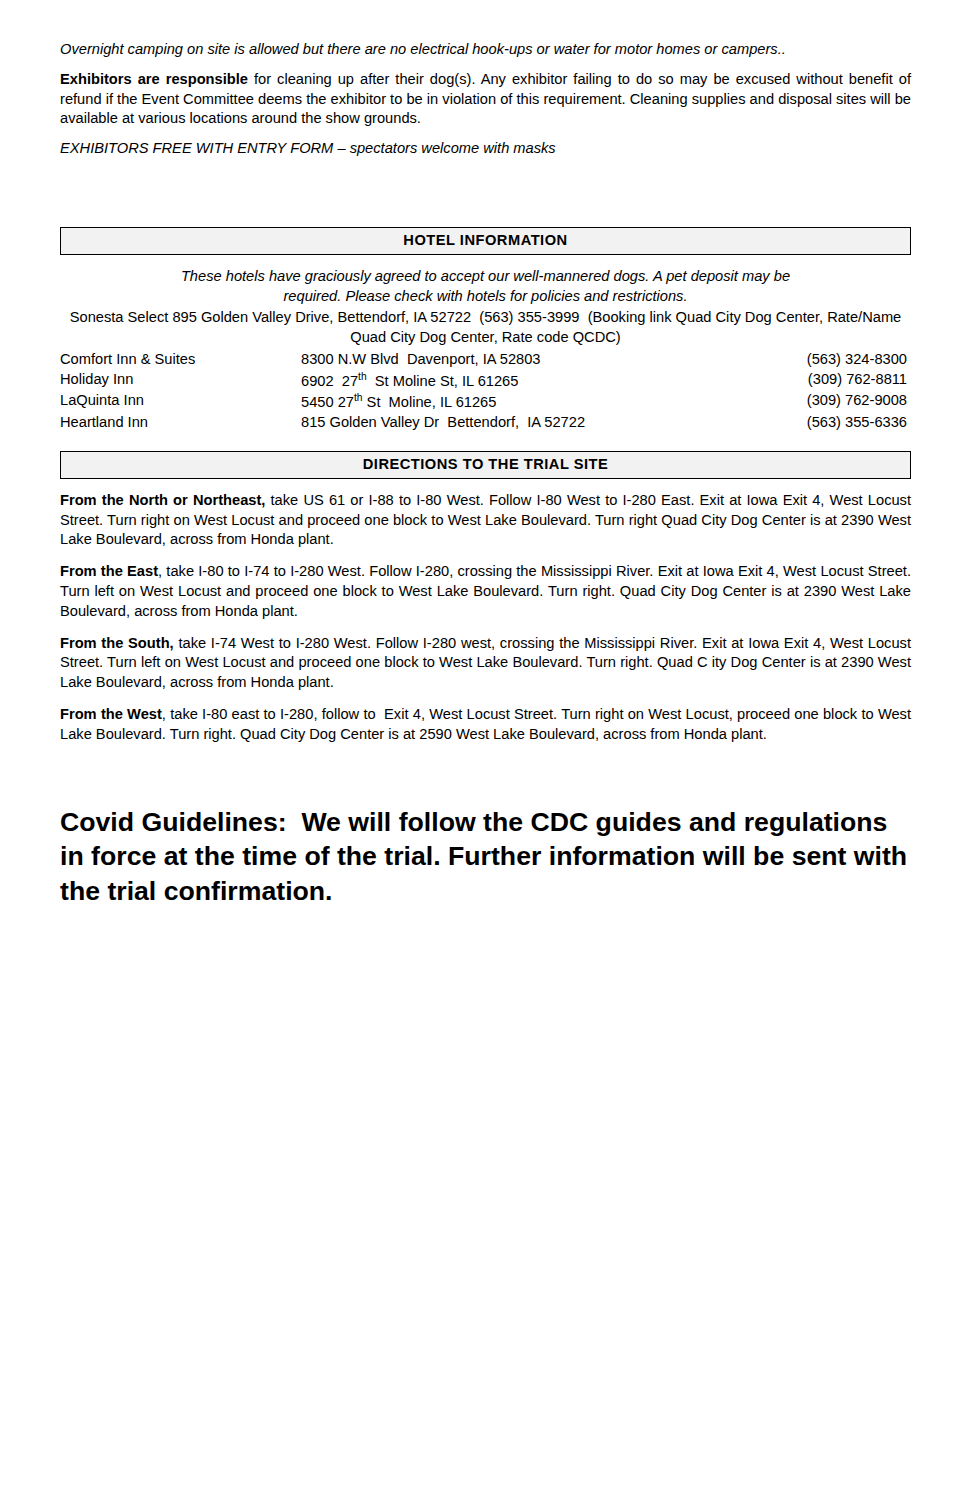Overnight camping on site is allowed but there are no electrical hook-ups or water for motor homes or campers..
Exhibitors are responsible for cleaning up after their dog(s). Any exhibitor failing to do so may be excused without benefit of refund if the Event Committee deems the exhibitor to be in violation of this requirement. Cleaning supplies and disposal sites will be available at various locations around the show grounds.
EXHIBITORS FREE WITH ENTRY FORM – spectators welcome with masks
HOTEL INFORMATION
These hotels have graciously agreed to accept our well-mannered dogs. A pet deposit may be
required. Please check with hotels for policies and restrictions.
Sonesta Select 895 Golden Valley Drive, Bettendorf, IA 52722 (563) 355-3999 (Booking link Quad City Dog Center, Rate/Name Quad City Dog Center, Rate code QCDC)
| Comfort Inn & Suites | 8300 N.W Blvd Davenport, IA 52803 | (563) 324-8300 |
| Holiday Inn | 6902 27 th St Moline St, IL 61265 | (309) 762-8811 |
| LaQuinta Inn | 5450 27 th St Moline, IL 61265 | (309) 762-9008 |
| Heartland Inn | 815 Golden Valley Dr Bettendorf, IA 52722 | (563) 355-6336 |
DIRECTIONS TO THE TRIAL SITE
From the North or Northeast, take US 61 or I-88 to I-80 West. Follow I-80 West to I-280 East. Exit at Iowa Exit 4, West Locust Street. Turn right on West Locust and proceed one block to West Lake Boulevard. Turn right Quad City Dog Center is at 2390 West Lake Boulevard, across from Honda plant.
From the East, take I-80 to I-74 to I-280 West. Follow I-280, crossing the Mississippi River. Exit at Iowa Exit 4, West Locust Street. Turn left on West Locust and proceed one block to West Lake Boulevard. Turn right. Quad City Dog Center is at 2390 West Lake Boulevard, across from Honda plant.
From the South, take I-74 West to I-280 West. Follow I-280 west, crossing the Mississippi River. Exit at Iowa Exit 4, West Locust Street. Turn left on West Locust and proceed one block to West Lake Boulevard. Turn right. Quad C ity Dog Center is at 2390 West Lake Boulevard, across from Honda plant.
From the West, take I-80 east to I-280, follow to Exit 4, West Locust Street. Turn right on West Locust, proceed one block to West Lake Boulevard. Turn right. Quad City Dog Center is at 2590 West Lake Boulevard, across from Honda plant.
Covid Guidelines: We will follow the CDC guides and regulations in force at the time of the trial. Further information will be sent with the trial confirmation.